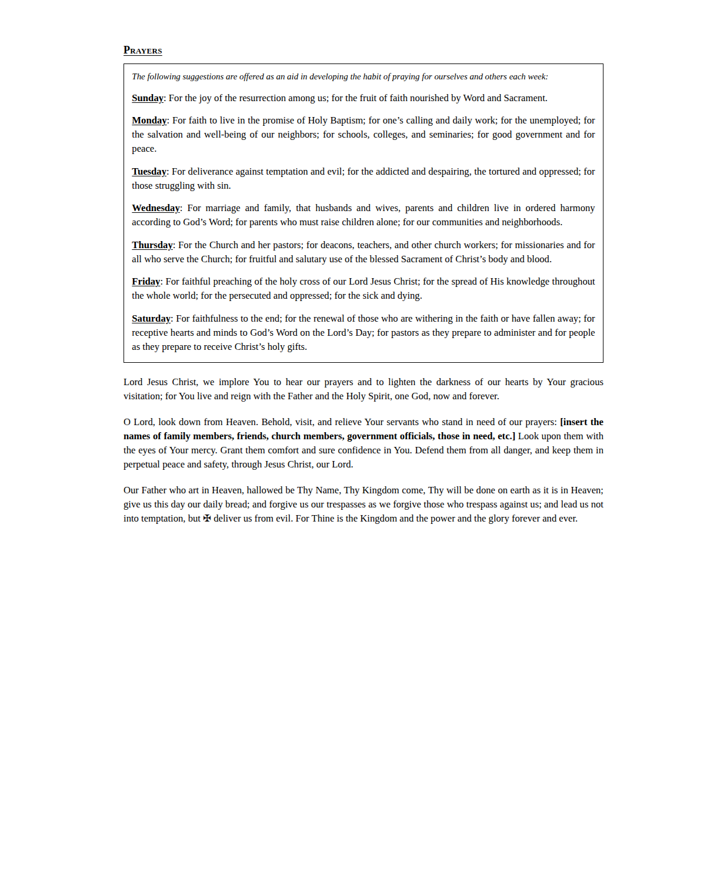Prayers
The following suggestions are offered as an aid in developing the habit of praying for ourselves and others each week:
Sunday: For the joy of the resurrection among us; for the fruit of faith nourished by Word and Sacrament.
Monday: For faith to live in the promise of Holy Baptism; for one’s calling and daily work; for the unemployed; for the salvation and well-being of our neighbors; for schools, colleges, and seminaries; for good government and for peace.
Tuesday: For deliverance against temptation and evil; for the addicted and despairing, the tortured and oppressed; for those struggling with sin.
Wednesday: For marriage and family, that husbands and wives, parents and children live in ordered harmony according to God’s Word; for parents who must raise children alone; for our communities and neighborhoods.
Thursday: For the Church and her pastors; for deacons, teachers, and other church workers; for missionaries and for all who serve the Church; for fruitful and salutary use of the blessed Sacrament of Christ’s body and blood.
Friday: For faithful preaching of the holy cross of our Lord Jesus Christ; for the spread of His knowledge throughout the whole world; for the persecuted and oppressed; for the sick and dying.
Saturday: For faithfulness to the end; for the renewal of those who are withering in the faith or have fallen away; for receptive hearts and minds to God’s Word on the Lord’s Day; for pastors as they prepare to administer and for people as they prepare to receive Christ’s holy gifts.
Lord Jesus Christ, we implore You to hear our prayers and to lighten the darkness of our hearts by Your gracious visitation; for You live and reign with the Father and the Holy Spirit, one God, now and forever.
O Lord, look down from Heaven. Behold, visit, and relieve Your servants who stand in need of our prayers: [insert the names of family members, friends, church members, government officials, those in need, etc.] Look upon them with the eyes of Your mercy. Grant them comfort and sure confidence in You. Defend them from all danger, and keep them in perpetual peace and safety, through Jesus Christ, our Lord.
Our Father who art in Heaven, hallowed be Thy Name, Thy Kingdom come, Thy will be done on earth as it is in Heaven; give us this day our daily bread; and forgive us our trespasses as we forgive those who trespass against us; and lead us not into temptation, but ✠ deliver us from evil. For Thine is the Kingdom and the power and the glory forever and ever.